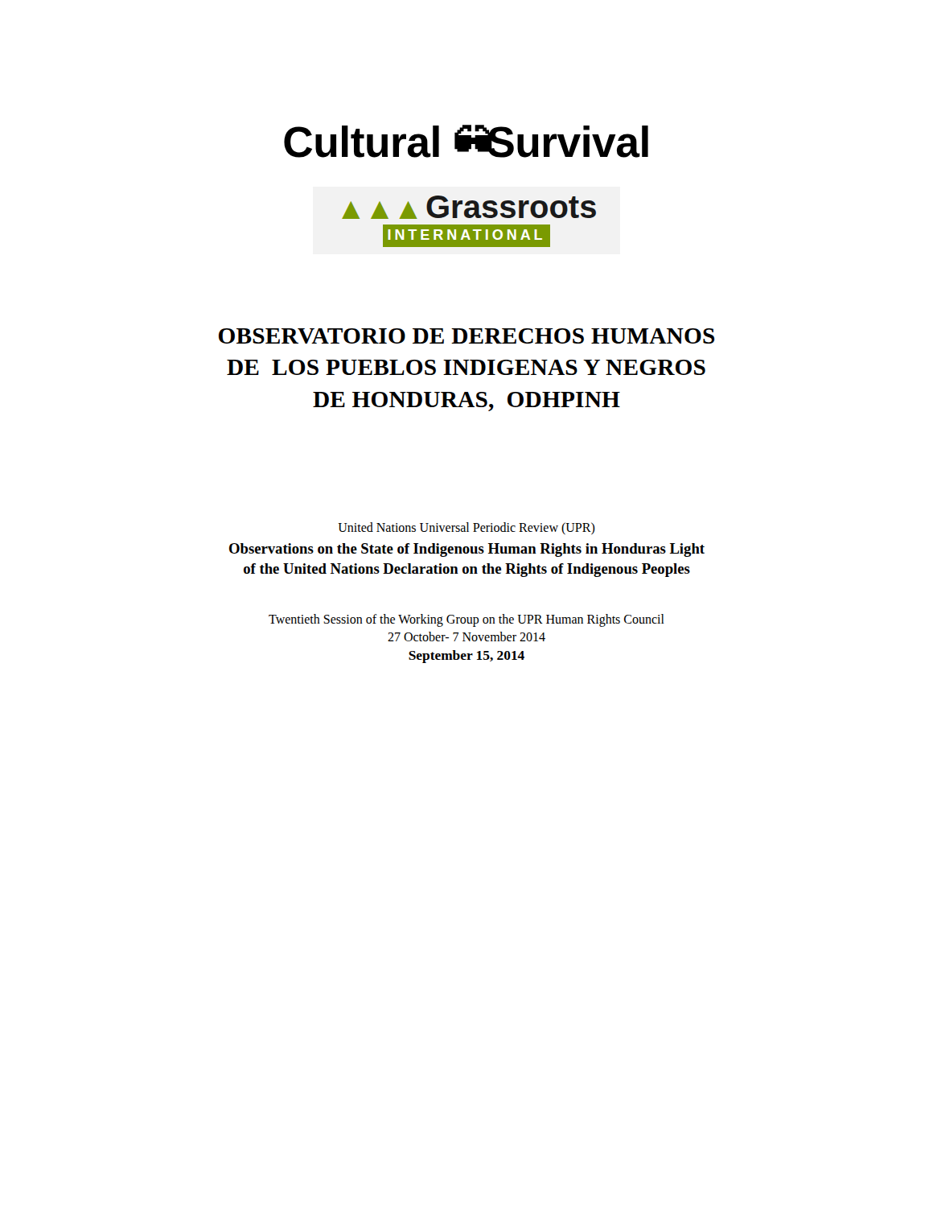Cultural 🕶 Survival
▲▲▲Grassroots
INTERNATIONAL
OBSERVATORIO DE DERECHOS HUMANOS
DE LOS PUEBLOS INDIGENAS Y NEGROS
DE HONDURAS, ODHPINH
United Nations Universal Periodic Review (UPR)
Observations on the State of Indigenous Human Rights in Honduras Light
of the United Nations Declaration on the Rights of Indigenous Peoples
Twentieth Session of the Working Group on the UPR Human Rights Council
27 October- 7 November 2014
September 15, 2014